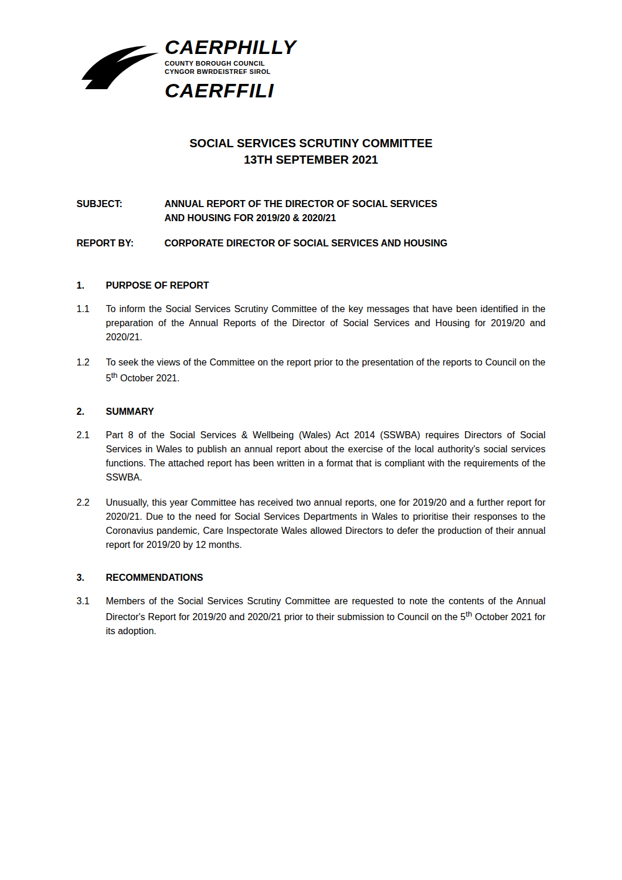CAERPHILLY COUNTY BOROUGH COUNCIL CYNGOR BWRDEISTREF SIROL CAERFFILI
SOCIAL SERVICES SCRUTINY COMMITTEE
13TH SEPTEMBER 2021
SUBJECT:
ANNUAL REPORT OF THE DIRECTOR OF SOCIAL SERVICES
AND HOUSING FOR 2019/20 & 2020/21
REPORT BY:
CORPORATE DIRECTOR OF SOCIAL SERVICES AND HOUSING
1.
PURPOSE OF REPORT
1.1
To inform the Social Services Scrutiny Committee of the key messages that have been identified in the preparation of the Annual Reports of the Director of Social Services and Housing for 2019/20 and 2020/21.
1.2
To seek the views of the Committee on the report prior to the presentation of the reports to Council on the 5th October 2021.
2.
SUMMARY
2.1
Part 8 of the Social Services & Wellbeing (Wales) Act 2014 (SSWBA) requires Directors of Social Services in Wales to publish an annual report about the exercise of the local authority's social services functions. The attached report has been written in a format that is compliant with the requirements of the SSWBA.
2.2
Unusually, this year Committee has received two annual reports, one for 2019/20 and a further report for 2020/21. Due to the need for Social Services Departments in Wales to prioritise their responses to the Coronavius pandemic, Care Inspectorate Wales allowed Directors to defer the production of their annual report for 2019/20 by 12 months.
3.
RECOMMENDATIONS
3.1
Members of the Social Services Scrutiny Committee are requested to note the contents of the Annual Director's Report for 2019/20 and 2020/21 prior to their submission to Council on the 5th October 2021 for its adoption.